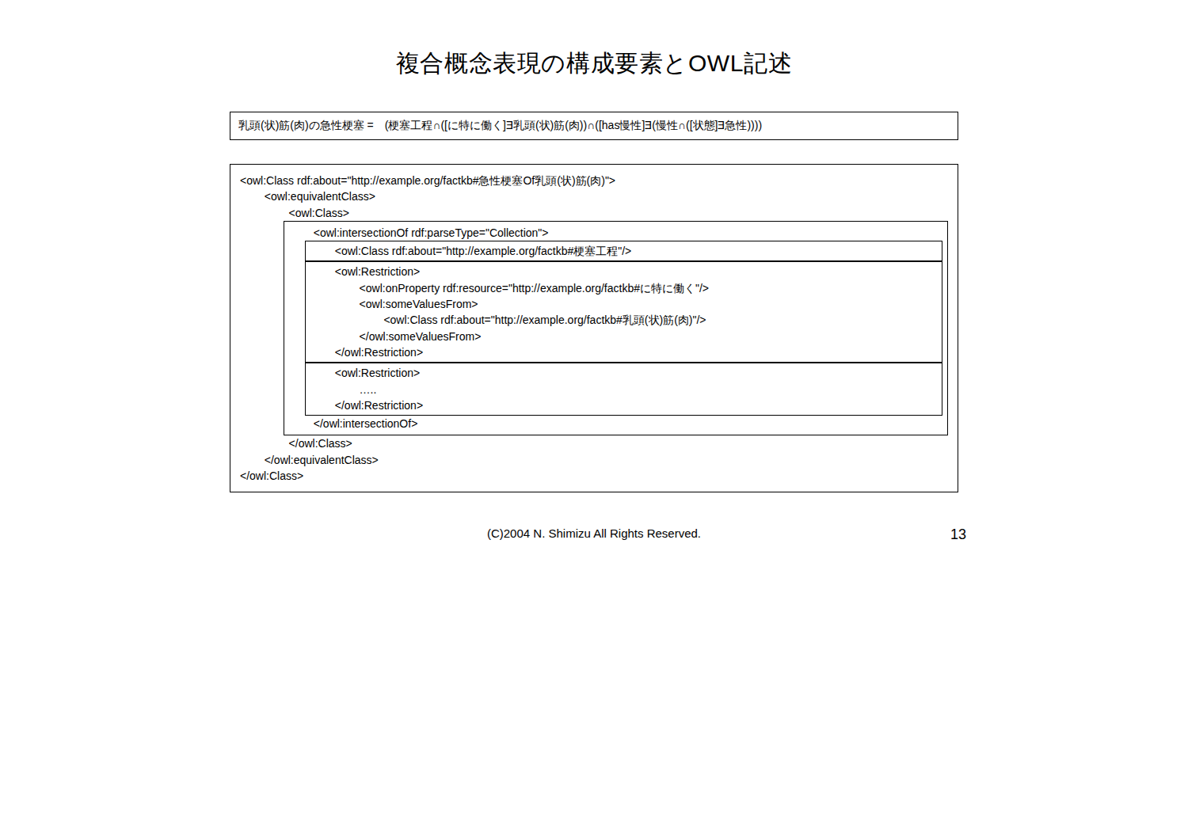複合概念表現の構成要素とOWL記述
乳頭(状)筋(肉)の急性梗塞 =　(梗塞工程∩([に特に働く]∃乳頭(状)筋(肉))∩([has慢性]∃(慢性∩([状態]∃急性))))
<owl:Class rdf:about="http://example.org/factkb#急性梗塞Of乳頭(状)筋(肉)">
<owl:equivalentClass>
<owl:Class>
<owl:intersectionOf rdf:parseType="Collection">
<owl:Class rdf:about="http://example.org/factkb#梗塞工程"/>
<owl:Restriction>
<owl:onProperty rdf:resource="http://example.org/factkb#に特に働く"/>
<owl:someValuesFrom>
<owl:Class rdf:about="http://example.org/factkb#乳頭(状)筋(肉)"/>
</owl:someValuesFrom>
</owl:Restriction>
<owl:Restriction>
…..
</owl:Restriction>
</owl:intersectionOf>
</owl:Class>
</owl:equivalentClass>
</owl:Class>
(C)2004 N. Shimizu All Rights Reserved.
13